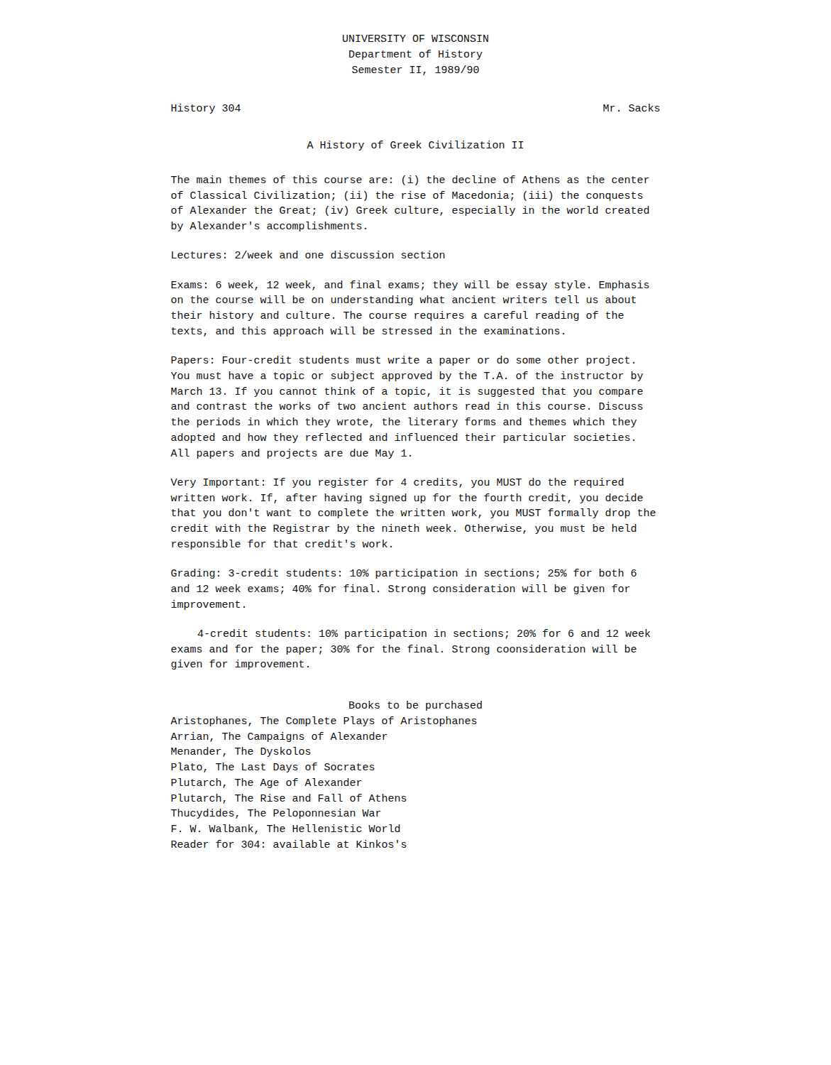UNIVERSITY OF WISCONSIN
Department of History
Semester II, 1989/90
History 304 Mr. Sacks
A History of Greek Civilization II
The main themes of this course are: (i) the decline of Athens as the center of Classical Civilization; (ii) the rise of Macedonia; (iii) the conquests of Alexander the Great; (iv) Greek culture, especially in the world created by Alexander's accomplishments.
Lectures: 2/week and one discussion section
Exams: 6 week, 12 week, and final exams; they will be essay style. Emphasis on the course will be on understanding what ancient writers tell us about their history and culture. The course requires a careful reading of the texts, and this approach will be stressed in the examinations.
Papers: Four-credit students must write a paper or do some other project. You must have a topic or subject approved by the T.A. of the instructor by March 13. If you cannot think of a topic, it is suggested that you compare and contrast the works of two ancient authors read in this course. Discuss the periods in which they wrote, the literary forms and themes which they adopted and how they reflected and influenced their particular societies. All papers and projects are due May 1.
Very Important: If you register for 4 credits, you MUST do the required written work. If, after having signed up for the fourth credit, you decide that you don't want to complete the written work, you MUST formally drop the credit with the Registrar by the nineth week. Otherwise, you must be held responsible for that credit's work.
Grading: 3-credit students: 10% participation in sections; 25% for both 6 and 12 week exams; 40% for final. Strong consideration will be given for improvement.
4-credit students: 10% participation in sections; 20% for 6 and 12 week exams and for the paper; 30% for the final. Strong coonsideration will be given for improvement.
Books to be purchased
Aristophanes, The Complete Plays of Aristophanes
Arrian, The Campaigns of Alexander
Menander, The Dyskolos
Plato, The Last Days of Socrates
Plutarch, The Age of Alexander
Plutarch, The Rise and Fall of Athens
Thucydides, The Peloponnesian War
F. W. Walbank, The Hellenistic World
Reader for 304: available at Kinkos's